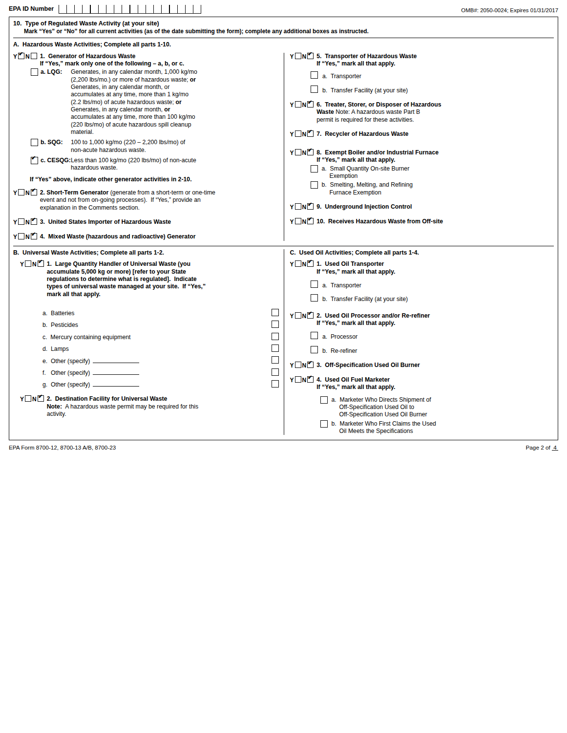EPA ID Number
OMB#: 2050-0024; Expires 01/31/2017
10. Type of Regulated Waste Activity (at your site)
Mark “Yes” or “No” for all current activities (as of the date submitting the form); complete any additional boxes as instructed.
A. Hazardous Waste Activities; Complete all parts 1-10.
Y N
1. Generator of Hazardous Waste
If “Yes,” mark only one of the following – a, b, or c.
| | a. LQG: | Generates, in any calendar month, 1,000 kg/mo (2,200 lbs/mo.) or more of hazardous waste; or Generates, in any calendar month, or accumulates at any time, more than 1 kg/mo (2.2 lbs/mo) of acute hazardous waste; or Generates, in any calendar month, or accumulates at any time, more than 100 kg/mo (220 lbs/mo) of acute hazardous spill cleanup material. |
| | b. SQG: | 100 to 1,000 kg/mo (220 – 2,200 lbs/mo) of non-acute hazardous waste. |
| | c. CESQG: | Less than 100 kg/mo (220 lbs/mo) of non-acute hazardous waste. |
If “Yes” above, indicate other generator activities in 2-10.
Y N
2. Short-Term Generator (generate from a short-term or one-time
event and not from on-going processes). If “Yes,” provide an
explanation in the Comments section.
Y N
3. United States Importer of Hazardous Waste
Y N
4. Mixed Waste (hazardous and radioactive) Generator
Y N
5. Transporter of Hazardous Waste
If “Yes,” mark all that apply.
a. Transporter
b. Transfer Facility (at your site)
Y N
6. Treater, Storer, or Disposer of Hazardous
Waste Note: A hazardous waste Part B
permit is required for these activities.
Y N
7. Recycler of Hazardous Waste
Y N
8. Exempt Boiler and/or Industrial Furnace
If “Yes,” mark all that apply.
a. Small Quantity On-site Burner
Exemption
b. Smelting, Melting, and Refining
Furnace Exemption
Y N
9. Underground Injection Control
Y N
10. Receives Hazardous Waste from Off-site
B. Universal Waste Activities; Complete all parts 1-2.
Y N
1. Large Quantity Handler of Universal Waste (you
accumulate 5,000 kg or more) [refer to your State
regulations to determine what is regulated]. Indicate
types of universal waste managed at your site. If “Yes,”
mark all that apply.
a. Batteries
b. Pesticides
c. Mercury containing equipment
d. Lamps
e. Other (specify)
f. Other (specify)
g. Other (specify)
Y N
2. Destination Facility for Universal Waste
Note: A hazardous waste permit may be required for this
activity.
C. Used Oil Activities; Complete all parts 1-4.
Y N
1. Used Oil Transporter
If “Yes,” mark all that apply.
a. Transporter
b. Transfer Facility (at your site)
Y N
2. Used Oil Processor and/or Re-refiner
If “Yes,” mark all that apply.
a. Processor
b. Re-refiner
Y N
3. Off-Specification Used Oil Burner
Y N
4. Used Oil Fuel Marketer
If “Yes,” mark all that apply.
a. Marketer Who Directs Shipment of
Off-Specification Used Oil to
Off-Specification Used Oil Burner
b. Marketer Who First Claims the Used
Oil Meets the Specifications
EPA Form 8700-12, 8700-13 A/B, 8700-23
Page 2 of 4